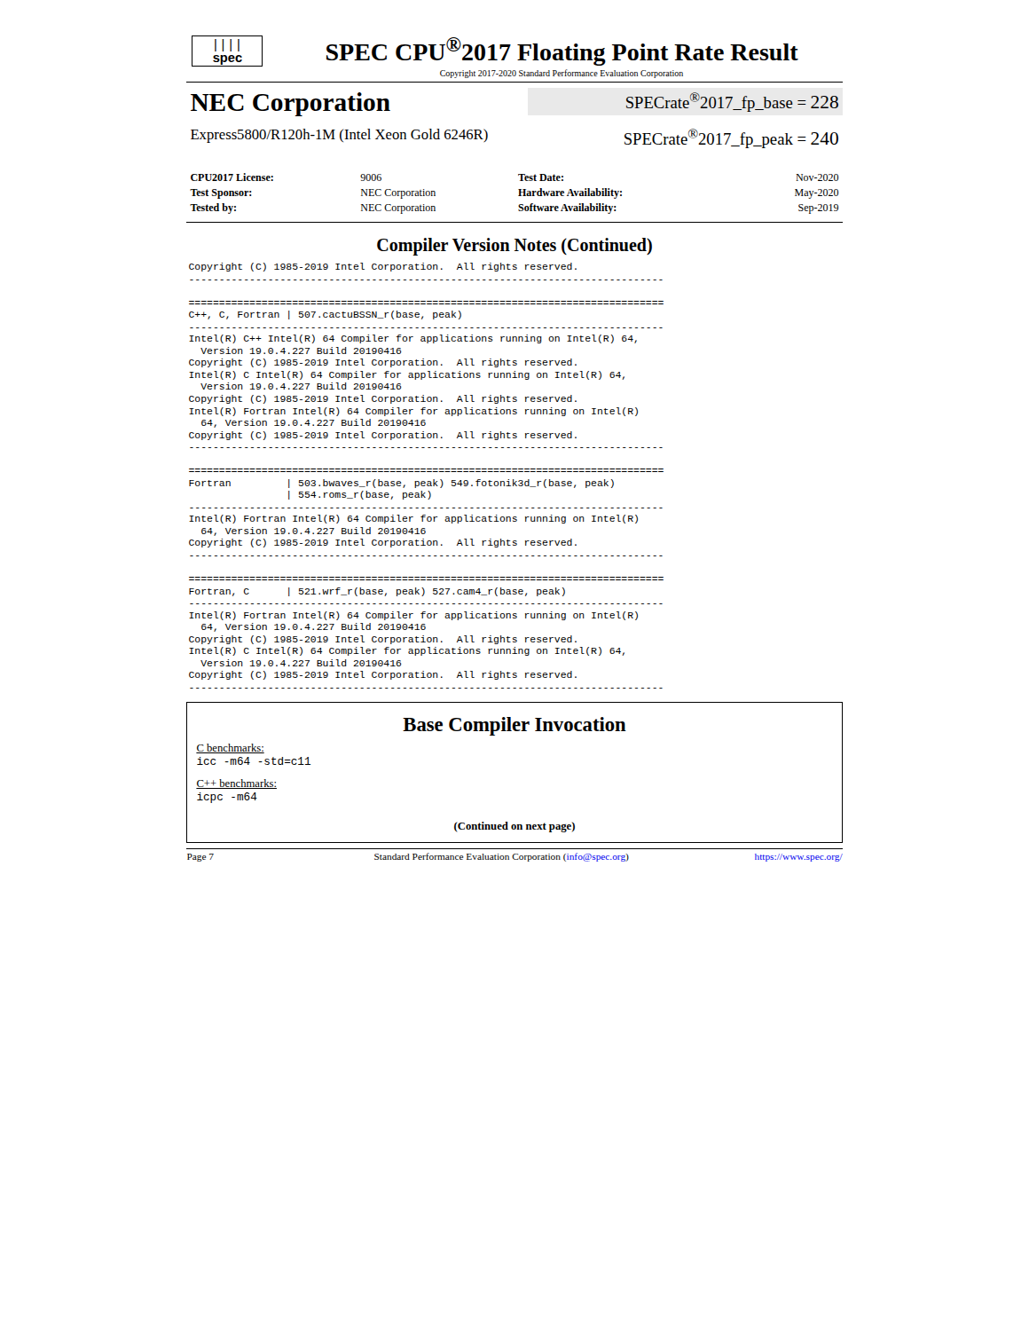| | | |
spec
SPEC CPU®2017 Floating Point Rate Result
Copyright 2017-2020 Standard Performance Evaluation Corporation
NEC Corporation
Express5800/R120h-1M (Intel Xeon Gold 6246R)
SPECrate®2017_fp_base = 228
SPECrate®2017_fp_peak = 240
| / CPU2017 License: / 9006 / / Test Sponsor: / NEC Corporation / / Tested by: / NEC Corporation / | / Test Date: / Nov-2020 / / Hardware Availability: / May-2020 / / Software Availability: / Sep-2019 / |
Compiler Version Notes (Continued)
Copyright (C) 1985-2019 Intel Corporation.  All rights reserved.
------------------------------------------------------------------------------

==============================================================================
C++, C, Fortran | 507.cactuBSSN_r(base, peak)
------------------------------------------------------------------------------
Intel(R) C++ Intel(R) 64 Compiler for applications running on Intel(R) 64,
  Version 19.0.4.227 Build 20190416
Copyright (C) 1985-2019 Intel Corporation.  All rights reserved.
Intel(R) C Intel(R) 64 Compiler for applications running on Intel(R) 64,
  Version 19.0.4.227 Build 20190416
Copyright (C) 1985-2019 Intel Corporation.  All rights reserved.
Intel(R) Fortran Intel(R) 64 Compiler for applications running on Intel(R)
  64, Version 19.0.4.227 Build 20190416
Copyright (C) 1985-2019 Intel Corporation.  All rights reserved.
------------------------------------------------------------------------------

==============================================================================
Fortran         | 503.bwaves_r(base, peak) 549.fotonik3d_r(base, peak)
                | 554.roms_r(base, peak)
------------------------------------------------------------------------------
Intel(R) Fortran Intel(R) 64 Compiler for applications running on Intel(R)
  64, Version 19.0.4.227 Build 20190416
Copyright (C) 1985-2019 Intel Corporation.  All rights reserved.
------------------------------------------------------------------------------

==============================================================================
Fortran, C      | 521.wrf_r(base, peak) 527.cam4_r(base, peak)
------------------------------------------------------------------------------
Intel(R) Fortran Intel(R) 64 Compiler for applications running on Intel(R)
  64, Version 19.0.4.227 Build 20190416
Copyright (C) 1985-2019 Intel Corporation.  All rights reserved.
Intel(R) C Intel(R) 64 Compiler for applications running on Intel(R) 64,
  Version 19.0.4.227 Build 20190416
Copyright (C) 1985-2019 Intel Corporation.  All rights reserved.
------------------------------------------------------------------------------
Base Compiler Invocation
C benchmarks:
icc -m64 -std=c11
C++ benchmarks:
icpc -m64
(Continued on next page)
Page 7
Standard Performance Evaluation Corporation (info@spec.org)
https://www.spec.org/